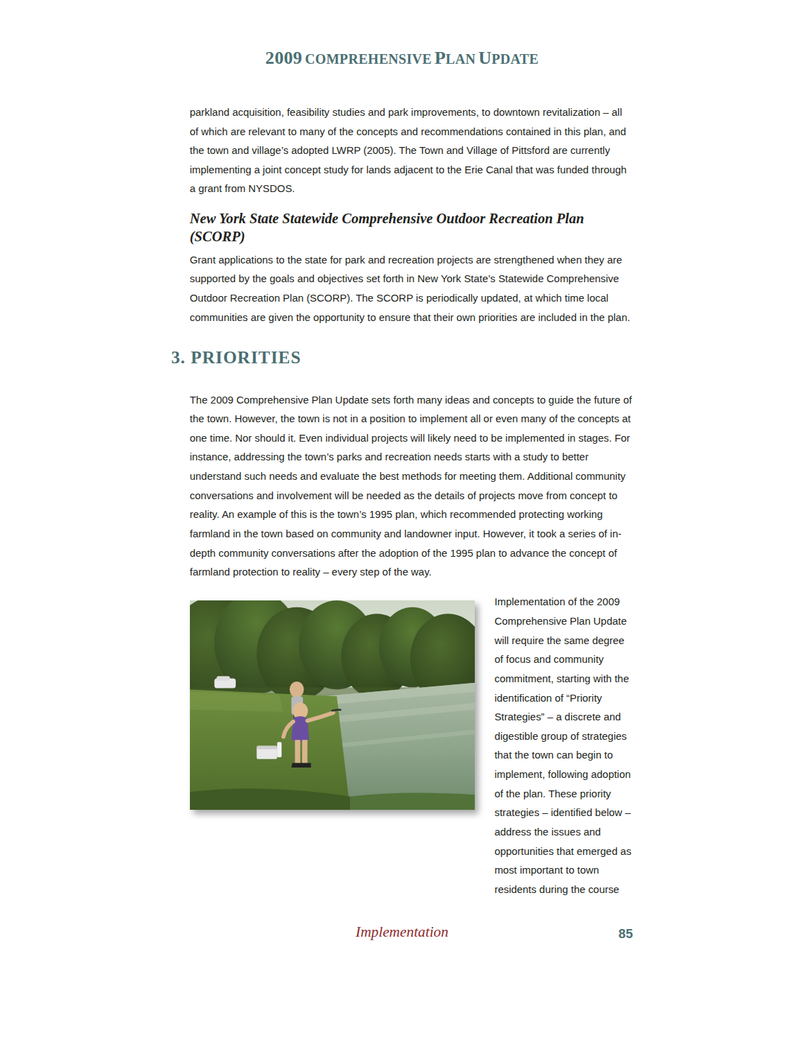2009 COMPREHENSIVE PLAN UPDATE
parkland acquisition, feasibility studies and park improvements, to downtown revitalization – all of which are relevant to many of the concepts and recommendations contained in this plan, and the town and village’s adopted LWRP (2005). The Town and Village of Pittsford are currently implementing a joint concept study for lands adjacent to the Erie Canal that was funded through a grant from NYSDOS.
New York State Statewide Comprehensive Outdoor Recreation Plan (SCORP)
Grant applications to the state for park and recreation projects are strengthened when they are supported by the goals and objectives set forth in New York State’s Statewide Comprehensive Outdoor Recreation Plan (SCORP). The SCORP is periodically updated, at which time local communities are given the opportunity to ensure that their own priorities are included in the plan.
3. PRIORITIES
The 2009 Comprehensive Plan Update sets forth many ideas and concepts to guide the future of the town. However, the town is not in a position to implement all or even many of the concepts at one time. Nor should it. Even individual projects will likely need to be implemented in stages. For instance, addressing the town’s parks and recreation needs starts with a study to better understand such needs and evaluate the best methods for meeting them. Additional community conversations and involvement will be needed as the details of projects move from concept to reality. An example of this is the town’s 1995 plan, which recommended protecting working farmland in the town based on community and landowner input. However, it took a series of in-depth community conversations after the adoption of the 1995 plan to advance the concept of farmland protection to reality – every step of the way.
Implementation of the 2009 Comprehensive Plan Update will require the same degree of focus and community commitment, starting with the identification of “Priority Strategies” – a discrete and digestible group of strategies that the town can begin to implement, following adoption of the plan. These priority strategies – identified below – address the issues and opportunities that emerged as most important to town residents during the course
Implementation 85